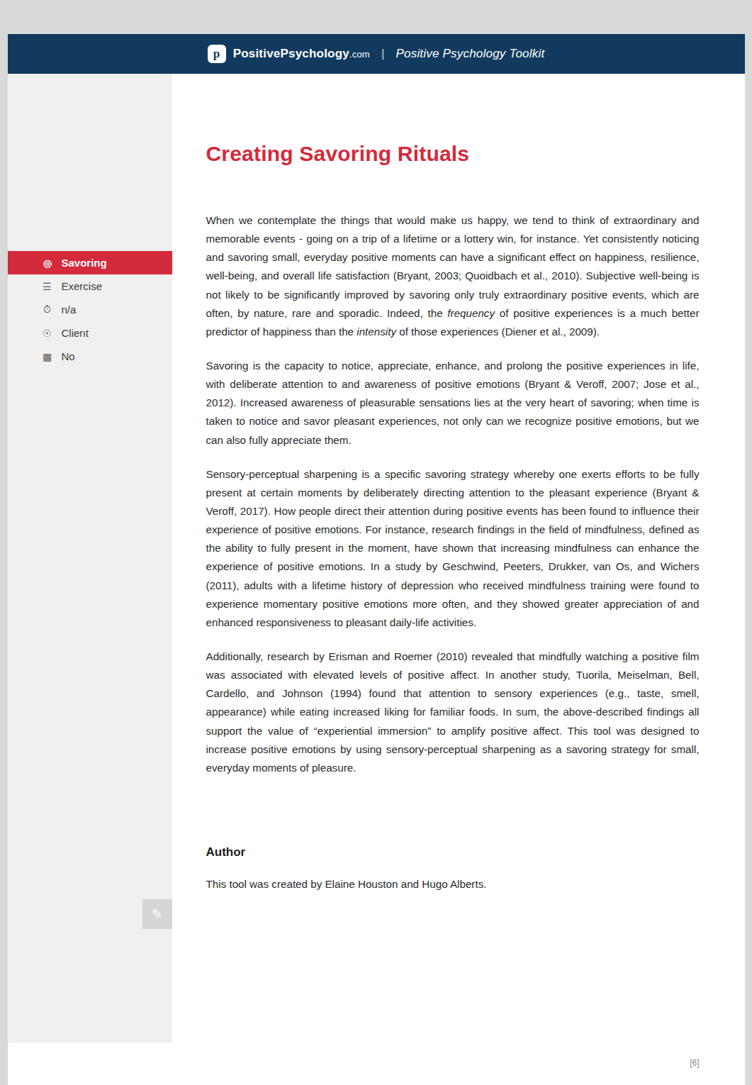p PositivePsychology.com | Positive Psychology Toolkit
◎Savoring
☰Exercise
⏱n/a
☉Client
▦No
✎
Creating Savoring Rituals
When we contemplate the things that would make us happy, we tend to think of extraordinary and memorable events - going on a trip of a lifetime or a lottery win, for instance. Yet consistently noticing and savoring small, everyday positive moments can have a significant effect on happiness, resilience, well-being, and overall life satisfaction (Bryant, 2003; Quoidbach et al., 2010). Subjective well-being is not likely to be significantly improved by savoring only truly extraordinary positive events, which are often, by nature, rare and sporadic. Indeed, the frequency of positive experiences is a much better predictor of happiness than the intensity of those experiences (Diener et al., 2009).
Savoring is the capacity to notice, appreciate, enhance, and prolong the positive experiences in life, with deliberate attention to and awareness of positive emotions (Bryant & Veroff, 2007; Jose et al., 2012). Increased awareness of pleasurable sensations lies at the very heart of savoring; when time is taken to notice and savor pleasant experiences, not only can we recognize positive emotions, but we can also fully appreciate them.
Sensory-perceptual sharpening is a specific savoring strategy whereby one exerts efforts to be fully present at certain moments by deliberately directing attention to the pleasant experience (Bryant & Veroff, 2017). How people direct their attention during positive events has been found to influence their experience of positive emotions. For instance, research findings in the field of mindfulness, defined as the ability to fully present in the moment, have shown that increasing mindfulness can enhance the experience of positive emotions. In a study by Geschwind, Peeters, Drukker, van Os, and Wichers (2011), adults with a lifetime history of depression who received mindfulness training were found to experience momentary positive emotions more often, and they showed greater appreciation of and enhanced responsiveness to pleasant daily-life activities.
Additionally, research by Erisman and Roemer (2010) revealed that mindfully watching a positive film was associated with elevated levels of positive affect. In another study, Tuorila, Meiselman, Bell, Cardello, and Johnson (1994) found that attention to sensory experiences (e.g., taste, smell, appearance) while eating increased liking for familiar foods. In sum, the above-described findings all support the value of “experiential immersion” to amplify positive affect. This tool was designed to increase positive emotions by using sensory-perceptual sharpening as a savoring strategy for small, everyday moments of pleasure.
Author
This tool was created by Elaine Houston and Hugo Alberts.
[6]